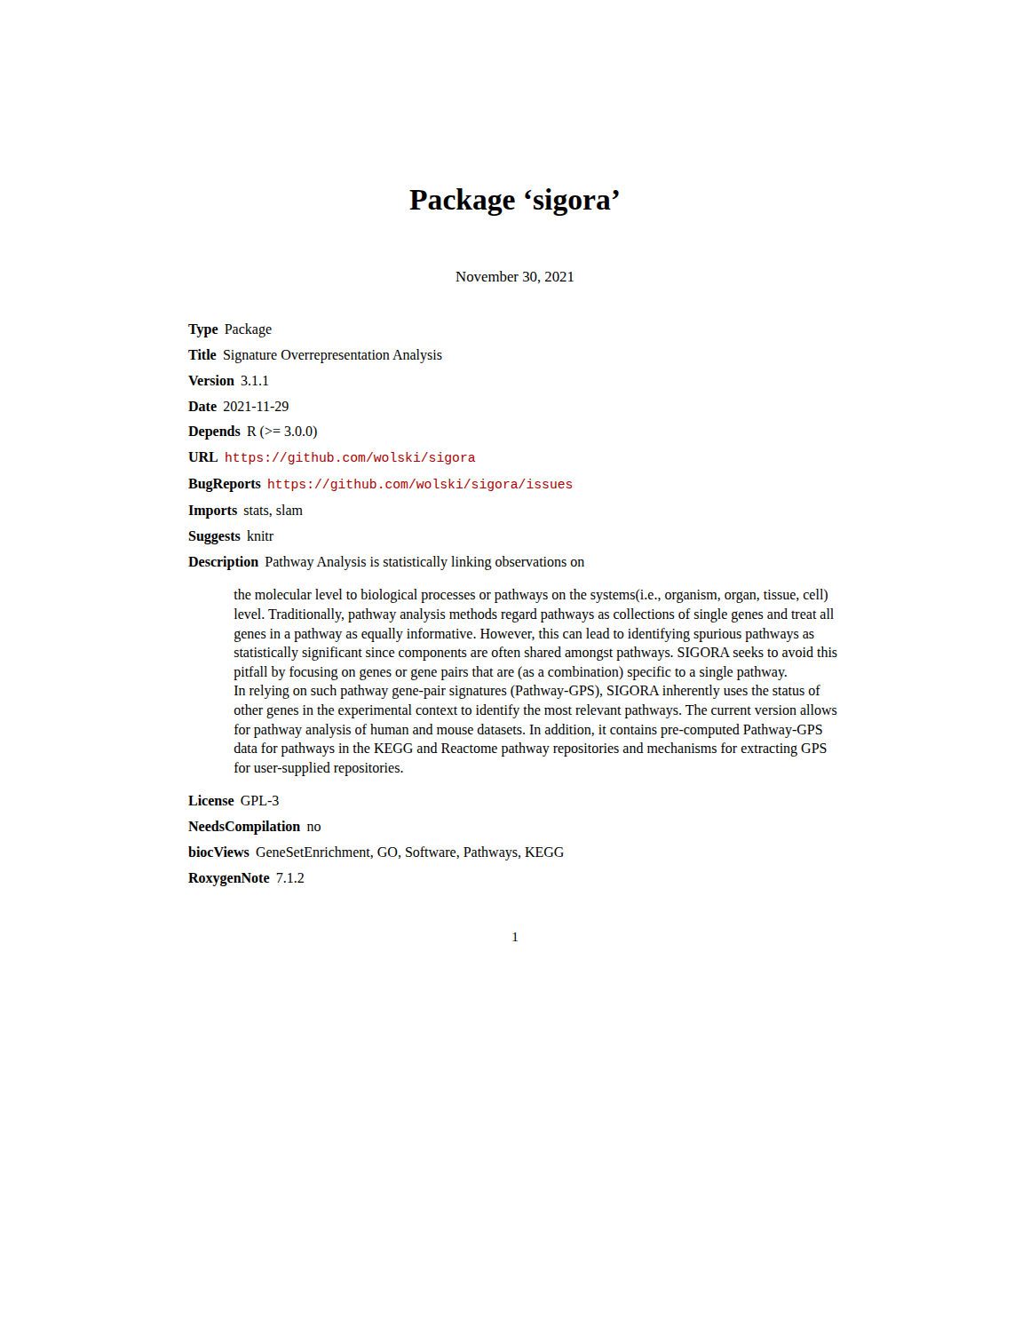Package ‘sigora’
November 30, 2021
Type
Package
Title
Signature Overrepresentation Analysis
Version
3.1.1
Date
2021-11-29
Depends
R (>= 3.0.0)
URL
https://github.com/wolski/sigora
BugReports
https://github.com/wolski/sigora/issues
Imports
stats, slam
Suggests
knitr
Description
Pathway Analysis is statistically linking observations on
the molecular level to biological processes or pathways on the systems(i.e., organism, organ, tissue, cell) level. Traditionally, pathway analysis methods regard pathways as collections of single genes and treat all genes in a pathway as equally informative. However, this can lead to identifying spurious pathways as statistically significant since components are often shared amongst pathways. SIGORA seeks to avoid this pitfall by focusing on genes or gene pairs that are (as a combination) specific to a single pathway.
In relying on such pathway gene-pair signatures (Pathway-GPS), SIGORA inherently uses the status of other genes in the experimental context to identify the most relevant pathways. The current version allows for pathway analysis of human and mouse datasets. In addition, it contains pre-computed Pathway-GPS data for pathways in the KEGG and Reactome pathway repositories and mechanisms for extracting GPS for user-supplied repositories.
License
GPL-3
NeedsCompilation
no
biocViews
GeneSetEnrichment, GO, Software, Pathways, KEGG
RoxygenNote
7.1.2
1